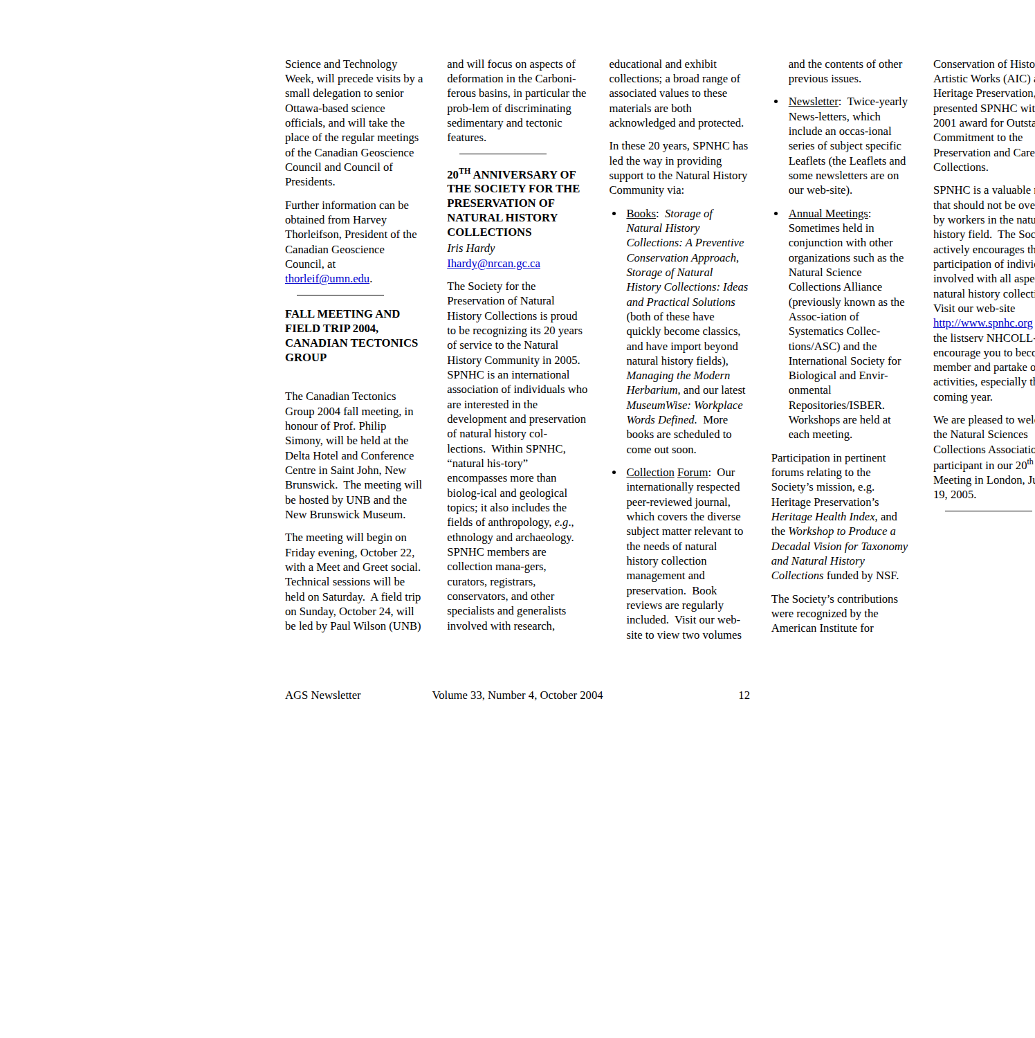Science and Technology Week, will precede visits by a small delegation to senior Ottawa-based science officials, and will take the place of the regular meetings of the Canadian Geoscience Council and Council of Presidents.
Further information can be obtained from Harvey Thorleifson, President of the Canadian Geoscience Council, at thorleif@umn.edu.
FALL MEETING AND FIELD TRIP 2004, CANADIAN TECTONICS GROUP
The Canadian Tectonics Group 2004 fall meeting, in honour of Prof. Philip Simony, will be held at the Delta Hotel and Conference Centre in Saint John, New Brunswick. The meeting will be hosted by UNB and the New Brunswick Museum.
The meeting will begin on Friday evening, October 22, with a Meet and Greet social. Technical sessions will be held on Saturday. A field trip on Sunday, October 24, will be led by Paul Wilson (UNB) and will focus on aspects of deformation in the Carboni-ferous basins, in particular the prob-lem of discriminating sedimentary and tectonic features.
20TH ANNIVERSARY OF THE SOCIETY FOR THE PRESERVATION OF NATURAL HISTORY COLLECTIONS
Iris Hardy
Ihardy@nrcan.gc.ca
The Society for the Preservation of Natural History Collections is proud to be recognizing its 20 years of service to the Natural History Community in 2005. SPNHC is an international association of individuals who are interested in the development and preservation of natural history col-lections. Within SPNHC, “natural his-tory” encompasses more than biolog-ical and geological topics; it also includes the fields of anthropology, e.g., ethnology and archaeology. SPNHC members are collection mana-gers, curators, registrars, conservators, and other specialists and generalists involved with research, educational and exhibit collections; a broad range of associated values to these materials are both acknowledged and protected.
In these 20 years, SPNHC has led the way in providing support to the Natural History Community via:
Books: Storage of Natural History Collections: A Preventive Conservation Approach, Storage of Natural History Collections: Ideas and Practical Solutions (both of these have quickly become classics, and have import beyond natural history fields), Managing the Modern Herbarium, and our latest MuseumWise: Workplace Words Defined. More books are scheduled to come out soon.
Collection Forum: Our internationally respected peer-reviewed journal, which covers the diverse subject matter relevant to the needs of natural history collection management and preservation. Book reviews are regularly included. Visit our web-site to view two volumes and the contents of other previous issues.
Newsletter: Twice-yearly News-letters, which include an occas-ional series of subject specific Leaflets (the Leaflets and some newsletters are on our web-site).
Annual Meetings: Sometimes held in conjunction with other organizations such as the Natural Science Collections Alliance (previously known as the Assoc-iation of Systematics Collec-tions/ASC) and the International Society for Biological and Envir-onmental Repositories/ISBER. Workshops are held at each meeting.
Participation in pertinent forums relating to the Society’s mission, e.g. Heritage Preservation’s Heritage Health Index, and the Workshop to Produce a Decadal Vision for Taxonomy and Natural History Collections funded by NSF.
The Society’s contributions were recognized by the American Institute for Conservation of Historic and Artistic Works (AIC) and Heritage Preservation, which presented SPNHC with its 2001 award for Outstanding Commitment to the Preservation and Care of Collections.
SPNHC is a valuable resource that should not be overlooked by workers in the natural history field. The Society actively encourages the participation of individuals involved with all aspects of natural history collections. Visit our web-site http://www.spnhc.org and join the listserv NHCOLL-L. We encourage you to become a member and partake of our activities, especially this coming year.
We are pleased to welcome the Natural Sciences Collections Association as a participant in our 20th Annual Meeting in London, June 12–19, 2005.
AGS Newsletter
Volume 33, Number 4, October 2004
12